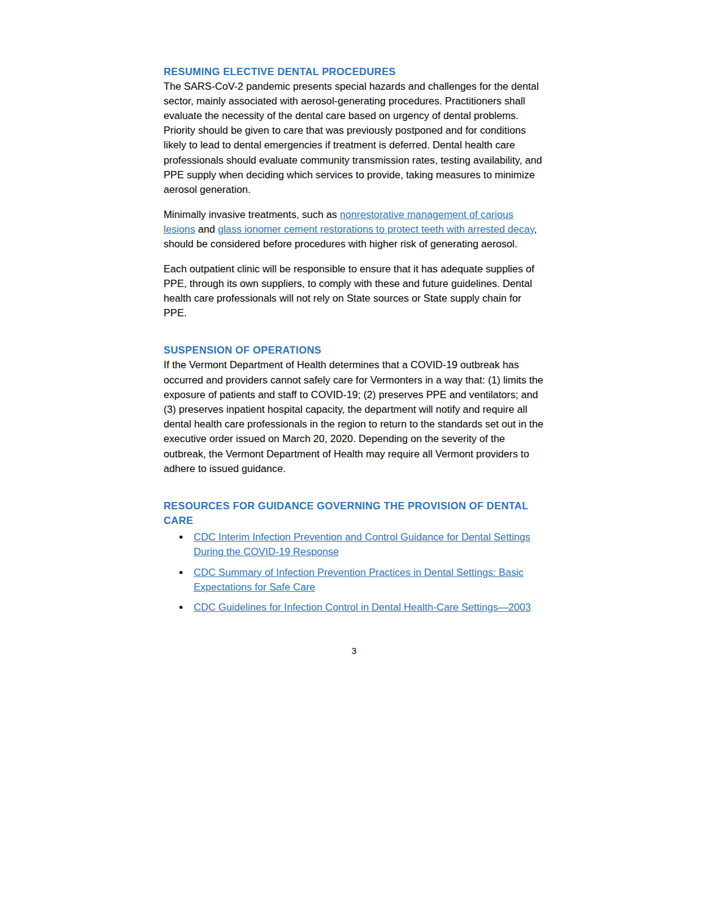Resuming Elective Dental Procedures
The SARS-CoV-2 pandemic presents special hazards and challenges for the dental sector, mainly associated with aerosol-generating procedures. Practitioners shall evaluate the necessity of the dental care based on urgency of dental problems. Priority should be given to care that was previously postponed and for conditions likely to lead to dental emergencies if treatment is deferred. Dental health care professionals should evaluate community transmission rates, testing availability, and PPE supply when deciding which services to provide, taking measures to minimize aerosol generation.
Minimally invasive treatments, such as nonrestorative management of carious lesions and glass ionomer cement restorations to protect teeth with arrested decay, should be considered before procedures with higher risk of generating aerosol.
Each outpatient clinic will be responsible to ensure that it has adequate supplies of PPE, through its own suppliers, to comply with these and future guidelines. Dental health care professionals will not rely on State sources or State supply chain for PPE.
Suspension of Operations
If the Vermont Department of Health determines that a COVID-19 outbreak has occurred and providers cannot safely care for Vermonters in a way that: (1) limits the exposure of patients and staff to COVID-19; (2) preserves PPE and ventilators; and (3) preserves inpatient hospital capacity, the department will notify and require all dental health care professionals in the region to return to the standards set out in the executive order issued on March 20, 2020. Depending on the severity of the outbreak, the Vermont Department of Health may require all Vermont providers to adhere to issued guidance.
Resources for Guidance Governing the Provision of Dental Care
CDC Interim Infection Prevention and Control Guidance for Dental Settings During the COVID-19 Response
CDC Summary of Infection Prevention Practices in Dental Settings: Basic Expectations for Safe Care
CDC Guidelines for Infection Control in Dental Health-Care Settings—2003
3